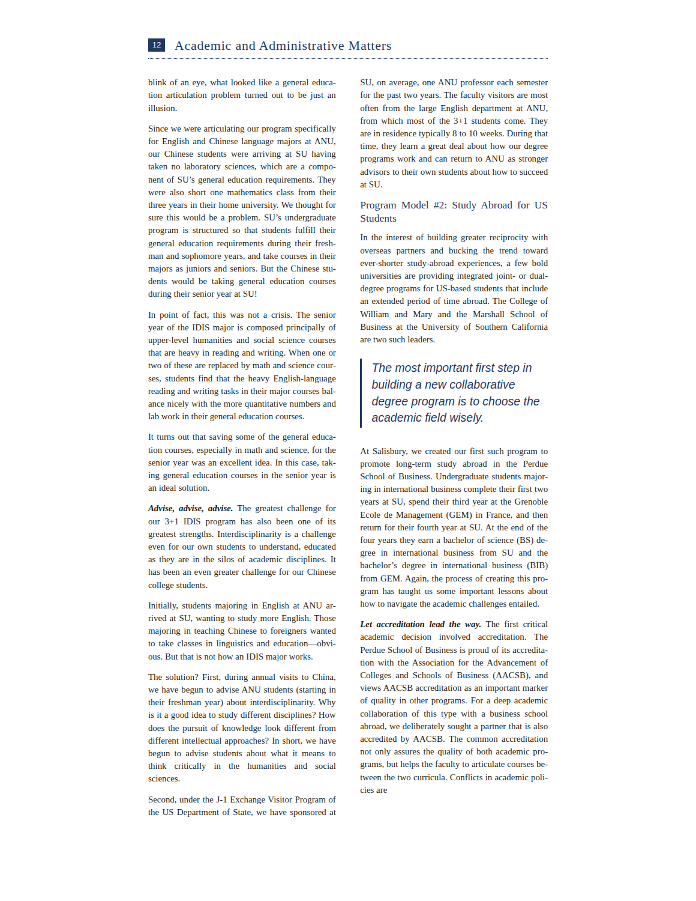12
Academic and Administrative Matters
blink of an eye, what looked like a general education articulation problem turned out to be just an illusion.
Since we were articulating our program specifically for English and Chinese language majors at ANU, our Chinese students were arriving at SU having taken no laboratory sciences, which are a component of SU’s general education requirements. They were also short one mathematics class from their three years in their home university. We thought for sure this would be a problem. SU’s undergraduate program is structured so that students fulfill their general education requirements during their freshman and sophomore years, and take courses in their majors as juniors and seniors. But the Chinese students would be taking general education courses during their senior year at SU!
In point of fact, this was not a crisis. The senior year of the IDIS major is composed principally of upper-level humanities and social science courses that are heavy in reading and writing. When one or two of these are replaced by math and science courses, students find that the heavy English-language reading and writing tasks in their major courses balance nicely with the more quantitative numbers and lab work in their general education courses.
It turns out that saving some of the general education courses, especially in math and science, for the senior year was an excellent idea. In this case, taking general education courses in the senior year is an ideal solution.
Advise, advise, advise. The greatest challenge for our 3+1 IDIS program has also been one of its greatest strengths. Interdisciplinarity is a challenge even for our own students to understand, educated as they are in the silos of academic disciplines. It has been an even greater challenge for our Chinese college students.
Initially, students majoring in English at ANU arrived at SU, wanting to study more English. Those majoring in teaching Chinese to foreigners wanted to take classes in linguistics and education—obvious. But that is not how an IDIS major works.
The solution? First, during annual visits to China, we have begun to advise ANU students (starting in their freshman year) about interdisciplinarity. Why is it a good idea to study different disciplines? How does the pursuit of knowledge look different from different intellectual approaches? In short, we have begun to advise students about what it means to think critically in the humanities and social sciences.
Second, under the J-1 Exchange Visitor Program of the US Department of State, we have sponsored at SU, on average, one ANU professor each semester for the past two years. The faculty visitors are most often from the large English department at ANU, from which most of the 3+1 students come. They are in residence typically 8 to 10 weeks. During that time, they learn a great deal about how our degree programs work and can return to ANU as stronger advisors to their own students about how to succeed at SU.
Program Model #2: Study Abroad for US Students
In the interest of building greater reciprocity with overseas partners and bucking the trend toward ever-shorter study-abroad experiences, a few bold universities are providing integrated joint- or dual-degree programs for US-based students that include an extended period of time abroad. The College of William and Mary and the Marshall School of Business at the University of Southern California are two such leaders.
The most important first step in building a new collaborative degree program is to choose the academic field wisely.
At Salisbury, we created our first such program to promote long-term study abroad in the Perdue School of Business. Undergraduate students majoring in international business complete their first two years at SU, spend their third year at the Grenoble Ecole de Management (GEM) in France, and then return for their fourth year at SU. At the end of the four years they earn a bachelor of science (BS) degree in international business from SU and the bachelor’s degree in international business (BIB) from GEM. Again, the process of creating this program has taught us some important lessons about how to navigate the academic challenges entailed.
Let accreditation lead the way. The first critical academic decision involved accreditation. The Perdue School of Business is proud of its accreditation with the Association for the Advancement of Colleges and Schools of Business (AACSB), and views AACSB accreditation as an important marker of quality in other programs. For a deep academic collaboration of this type with a business school abroad, we deliberately sought a partner that is also accredited by AACSB. The common accreditation not only assures the quality of both academic programs, but helps the faculty to articulate courses between the two curricula. Conflicts in academic policies are